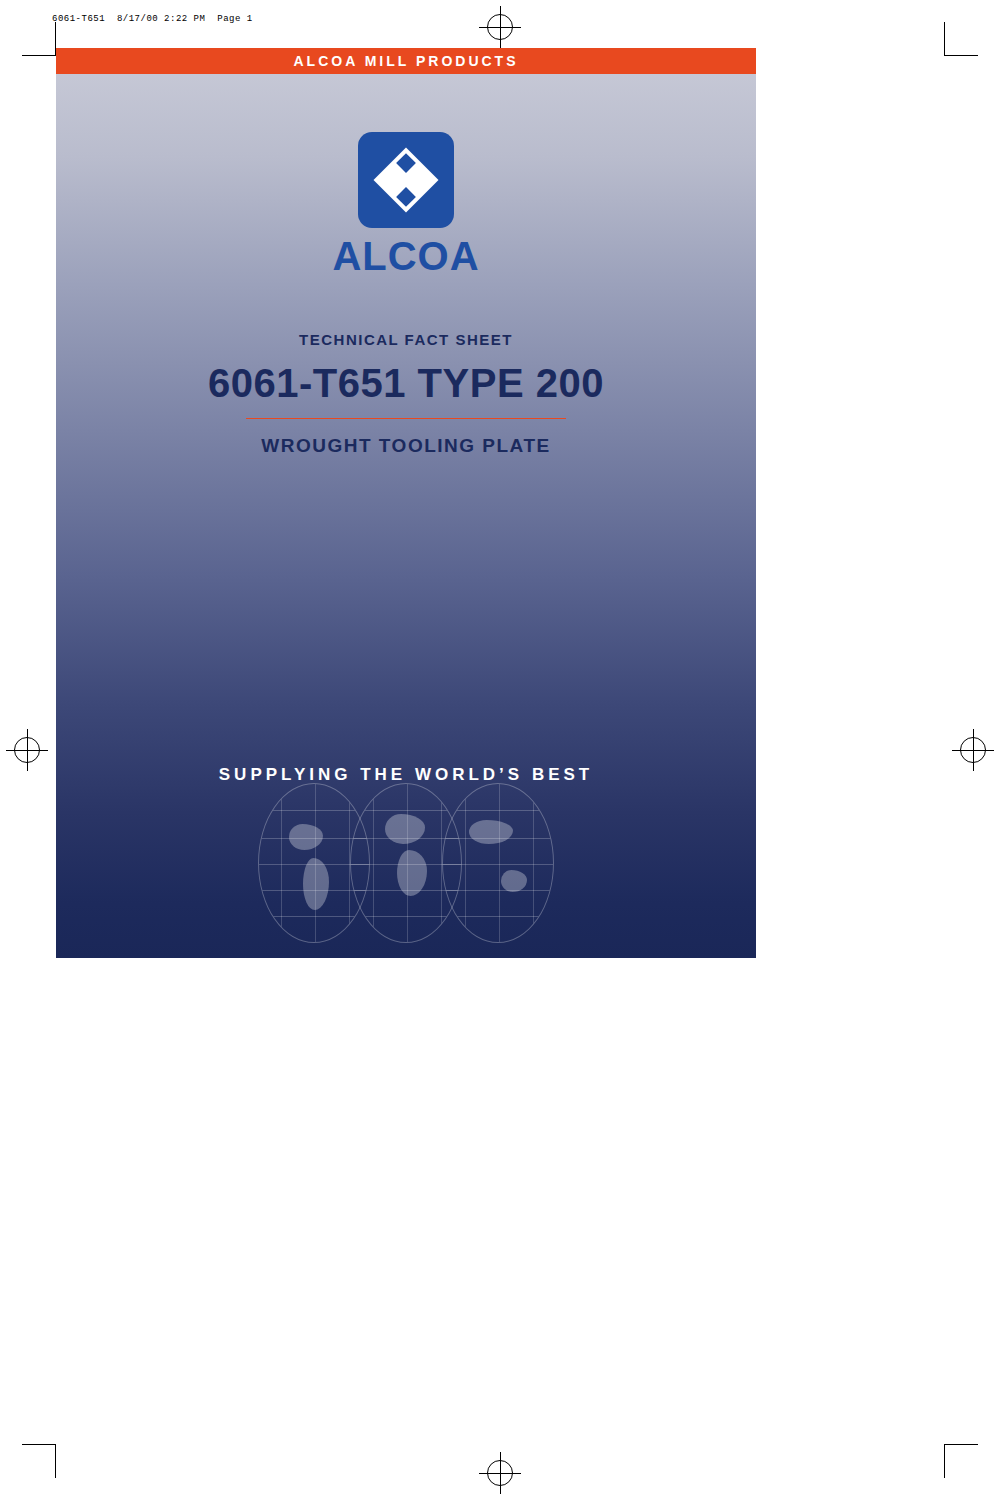6061-T651 8/17/00 2:22 PM Page 1
ALCOA MILL PRODUCTS
ALCOA
TECHNICAL FACT SHEET
6061-T651 TYPE 200
WROUGHT TOOLING PLATE
SUPPLYING THE WORLD’S BEST